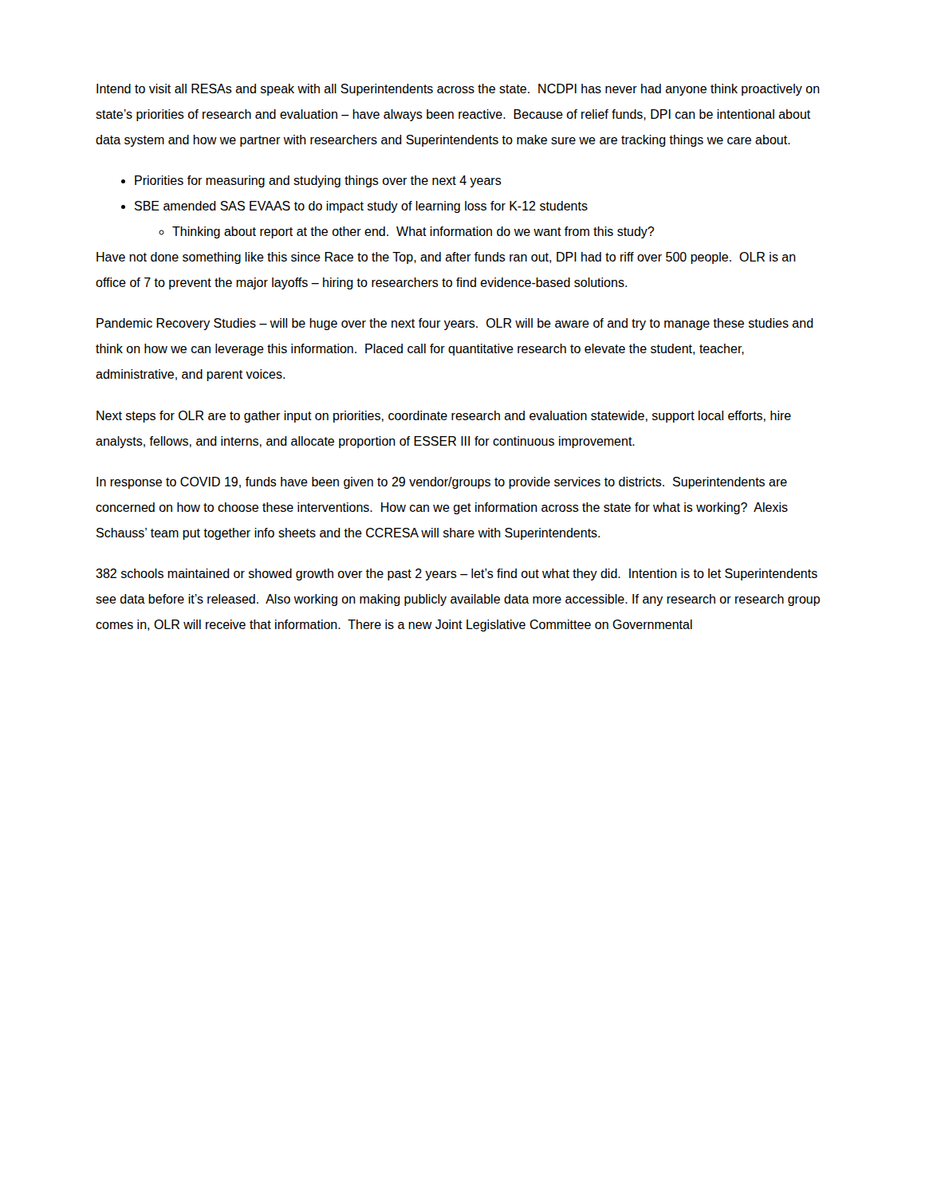Intend to visit all RESAs and speak with all Superintendents across the state. NCDPI has never had anyone think proactively on state’s priorities of research and evaluation – have always been reactive. Because of relief funds, DPI can be intentional about data system and how we partner with researchers and Superintendents to make sure we are tracking things we care about.
Priorities for measuring and studying things over the next 4 years
SBE amended SAS EVAAS to do impact study of learning loss for K-12 students
Thinking about report at the other end. What information do we want from this study?
Have not done something like this since Race to the Top, and after funds ran out, DPI had to riff over 500 people. OLR is an office of 7 to prevent the major layoffs – hiring to researchers to find evidence-based solutions.
Pandemic Recovery Studies – will be huge over the next four years. OLR will be aware of and try to manage these studies and think on how we can leverage this information. Placed call for quantitative research to elevate the student, teacher, administrative, and parent voices.
Next steps for OLR are to gather input on priorities, coordinate research and evaluation statewide, support local efforts, hire analysts, fellows, and interns, and allocate proportion of ESSER III for continuous improvement.
In response to COVID 19, funds have been given to 29 vendor/groups to provide services to districts. Superintendents are concerned on how to choose these interventions. How can we get information across the state for what is working? Alexis Schauss’ team put together info sheets and the CCRESA will share with Superintendents.
382 schools maintained or showed growth over the past 2 years – let’s find out what they did. Intention is to let Superintendents see data before it’s released. Also working on making publicly available data more accessible. If any research or research group comes in, OLR will receive that information. There is a new Joint Legislative Committee on Governmental